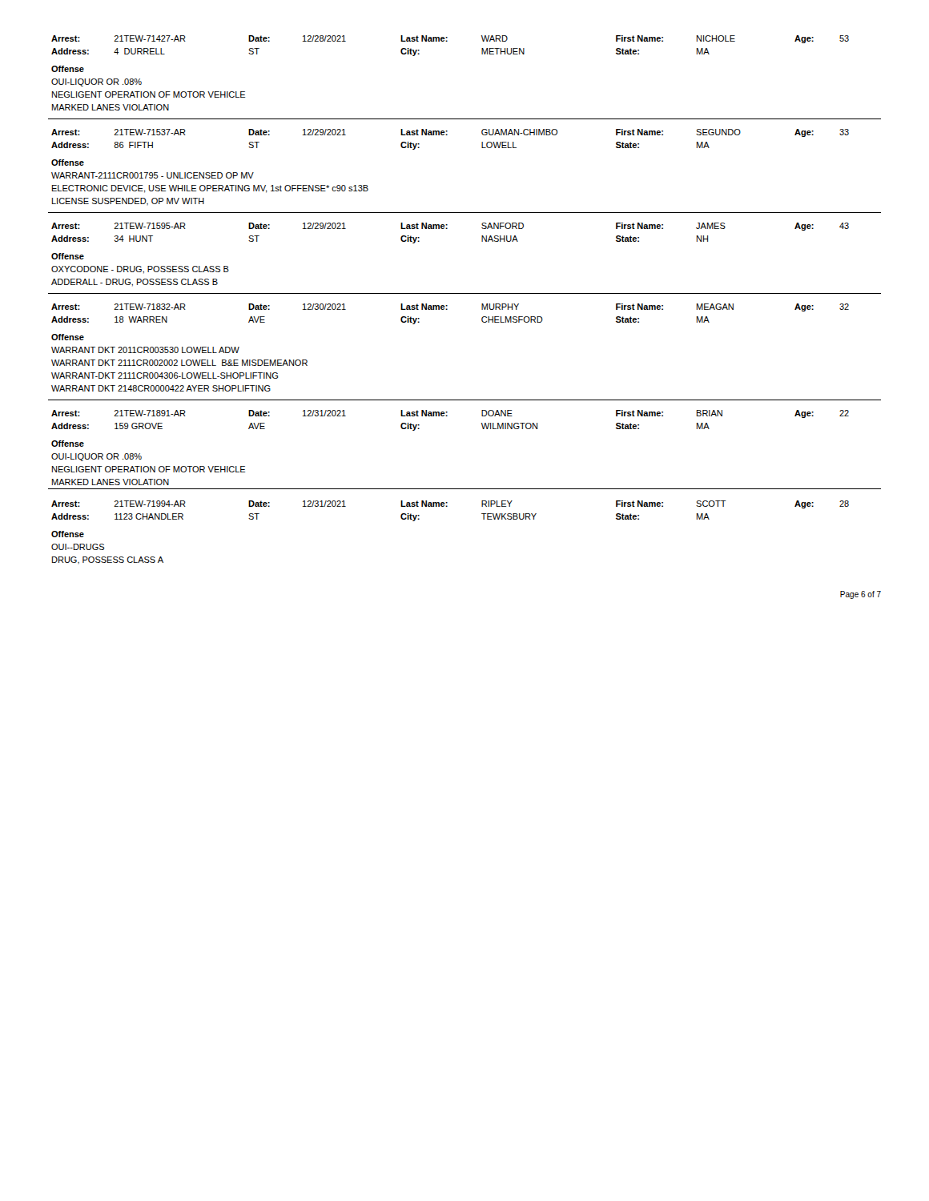| Arrest: | 21TEW-71427-AR | Date: | 12/28/2021 | Last Name: | WARD | First Name: | NICHOLE | Age: | 53 |
| Address: | 4 DURRELL | ST | | City: | METHUEN | State: | MA | | |
Offense
OUI-LIQUOR OR .08%
NEGLIGENT OPERATION OF MOTOR VEHICLE
MARKED LANES VIOLATION
| Arrest: | 21TEW-71537-AR | Date: | 12/29/2021 | Last Name: | GUAMAN-CHIMBO | First Name: | SEGUNDO | Age: | 33 |
| Address: | 86 FIFTH | ST | | City: | LOWELL | State: | MA | | |
Offense
WARRANT-2111CR001795 - UNLICENSED OP MV
ELECTRONIC DEVICE, USE WHILE OPERATING MV, 1st OFFENSE* c90 s13B
LICENSE SUSPENDED, OP MV WITH
| Arrest: | 21TEW-71595-AR | Date: | 12/29/2021 | Last Name: | SANFORD | First Name: | JAMES | Age: | 43 |
| Address: | 34 HUNT | ST | | City: | NASHUA | State: | NH | | |
Offense
OXYCODONE - DRUG, POSSESS CLASS B
ADDERALL - DRUG, POSSESS CLASS B
| Arrest: | 21TEW-71832-AR | Date: | 12/30/2021 | Last Name: | MURPHY | First Name: | MEAGAN | Age: | 32 |
| Address: | 18 WARREN | AVE | | City: | CHELMSFORD | State: | MA | | |
Offense
WARRANT DKT 2011CR003530 LOWELL ADW
WARRANT DKT 2111CR002002 LOWELL B&E MISDEMEANOR
WARRANT-DKT 2111CR004306-LOWELL-SHOPLIFTING
WARRANT DKT 2148CR0000422 AYER SHOPLIFTING
| Arrest: | 21TEW-71891-AR | Date: | 12/31/2021 | Last Name: | DOANE | First Name: | BRIAN | Age: | 22 |
| Address: | 159 GROVE | AVE | | City: | WILMINGTON | State: | MA | | |
Offense
OUI-LIQUOR OR .08%
NEGLIGENT OPERATION OF MOTOR VEHICLE
MARKED LANES VIOLATION
| Arrest: | 21TEW-71994-AR | Date: | 12/31/2021 | Last Name: | RIPLEY | First Name: | SCOTT | Age: | 28 |
| Address: | 1123 CHANDLER | ST | | City: | TEWKSBURY | State: | MA | | |
Offense
OUI--DRUGS
DRUG, POSSESS CLASS A
Page 6 of 7